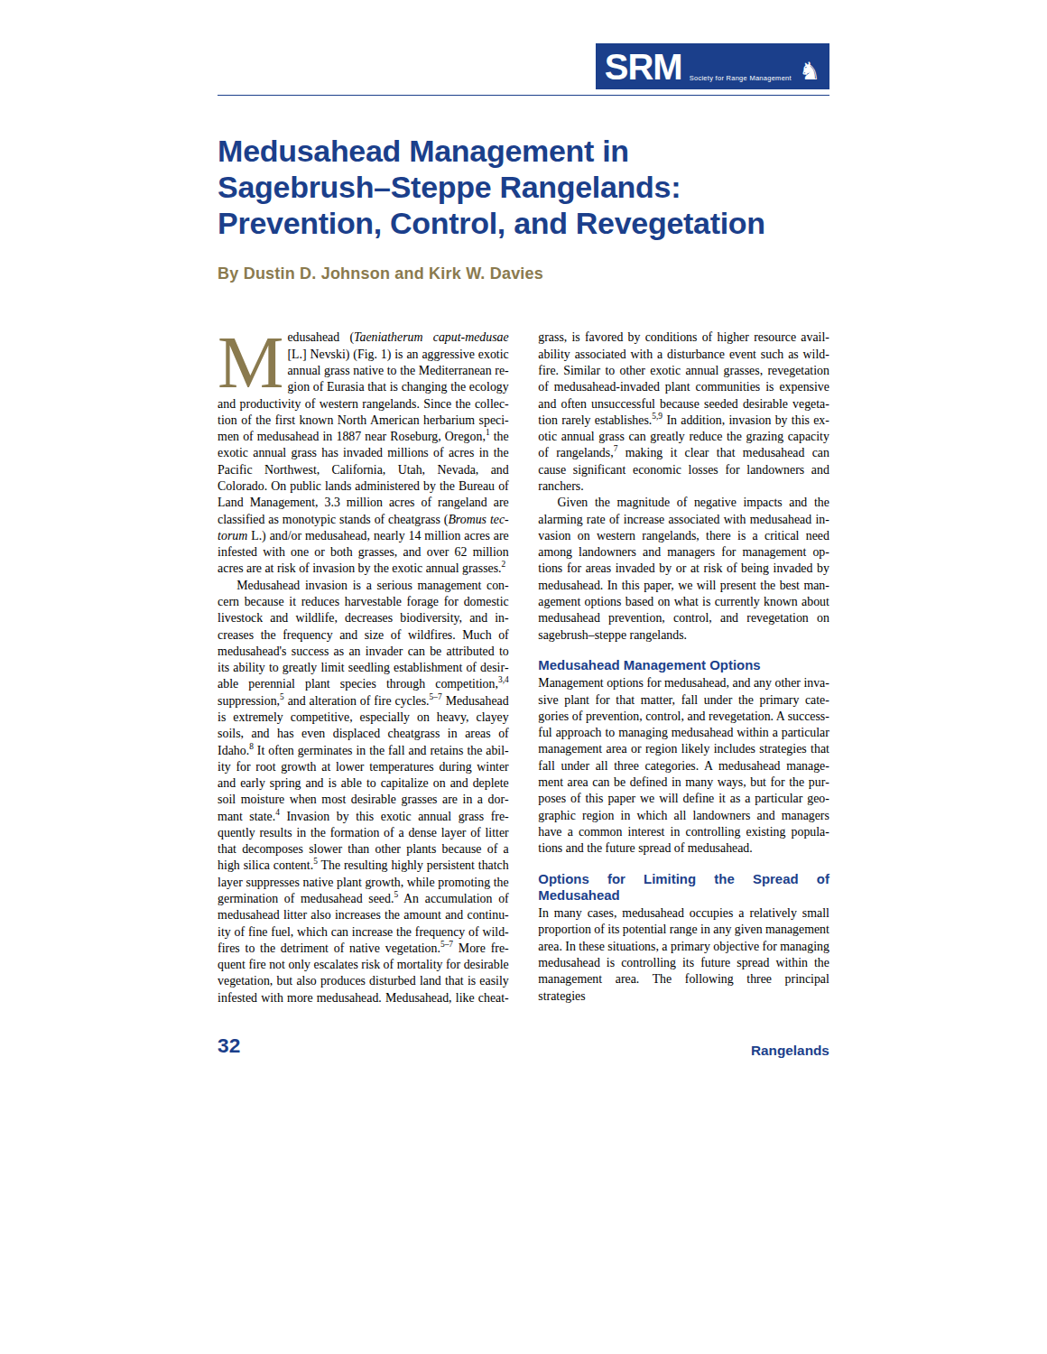#720
SRM Society for Range Management ♞
Medusahead Management in
Sagebrush–Steppe Rangelands:
Prevention, Control, and Revegetation
By Dustin D. Johnson and Kirk W. Davies
Medusahead (Taeniatherum caput-medusae [L.] Nevski) (Fig. 1) is an aggressive exotic annual grass native to the Mediterranean region of Eurasia that is changing the ecology and productivity of western rangelands. Since the collection of the first known North American herbarium specimen of medusahead in 1887 near Roseburg, Oregon,1 the exotic annual grass has invaded millions of acres in the Pacific Northwest, California, Utah, Nevada, and Colorado. On public lands administered by the Bureau of Land Management, 3.3 million acres of rangeland are classified as monotypic stands of cheatgrass (Bromus tectorum L.) and/or medusahead, nearly 14 million acres are infested with one or both grasses, and over 62 million acres are at risk of invasion by the exotic annual grasses.2
Medusahead invasion is a serious management concern because it reduces harvestable forage for domestic livestock and wildlife, decreases biodiversity, and increases the frequency and size of wildfires. Much of medusahead's success as an invader can be attributed to its ability to greatly limit seedling establishment of desirable perennial plant species through competition,3,4 suppression,5 and alteration of fire cycles.5–7 Medusahead is extremely competitive, especially on heavy, clayey soils, and has even displaced cheatgrass in areas of Idaho.8 It often germinates in the fall and retains the ability for root growth at lower temperatures during winter and early spring and is able to capitalize on and deplete soil moisture when most desirable grasses are in a dormant state.4 Invasion by this exotic annual grass frequently results in the formation of a dense layer of litter that decomposes slower than other plants because of a high silica content.5 The resulting highly persistent thatch layer suppresses native plant growth, while promoting the germination of medusahead seed.5 An accumulation of medusahead litter also increases the amount and continuity of fine fuel, which can increase the frequency of wildfires to the detriment of native vegetation.5–7 More frequent fire not only escalates risk of mortality for desirable vegetation, but also produces disturbed land that is easily infested with more medusahead. Medusahead, like cheatgrass, is favored by conditions of higher resource availability associated with a disturbance event such as wildfire. Similar to other exotic annual grasses, revegetation of medusahead-invaded plant communities is expensive and often unsuccessful because seeded desirable vegetation rarely establishes.5,9 In addition, invasion by this exotic annual grass can greatly reduce the grazing capacity of rangelands,7 making it clear that medusahead can cause significant economic losses for landowners and ranchers.
Given the magnitude of negative impacts and the alarming rate of increase associated with medusahead invasion on western rangelands, there is a critical need among landowners and managers for management options for areas invaded by or at risk of being invaded by medusahead. In this paper, we will present the best management options based on what is currently known about medusahead prevention, control, and revegetation on sagebrush–steppe rangelands.
Medusahead Management Options
Management options for medusahead, and any other invasive plant for that matter, fall under the primary categories of prevention, control, and revegetation. A successful approach to managing medusahead within a particular management area or region likely includes strategies that fall under all three categories. A medusahead management area can be defined in many ways, but for the purposes of this paper we will define it as a particular geographic region in which all landowners and managers have a common interest in controlling existing populations and the future spread of medusahead.
Options for Limiting the Spread of Medusahead
In many cases, medusahead occupies a relatively small proportion of its potential range in any given management area. In these situations, a primary objective for managing medusahead is controlling its future spread within the management area. The following three principal strategies
32
Rangelands